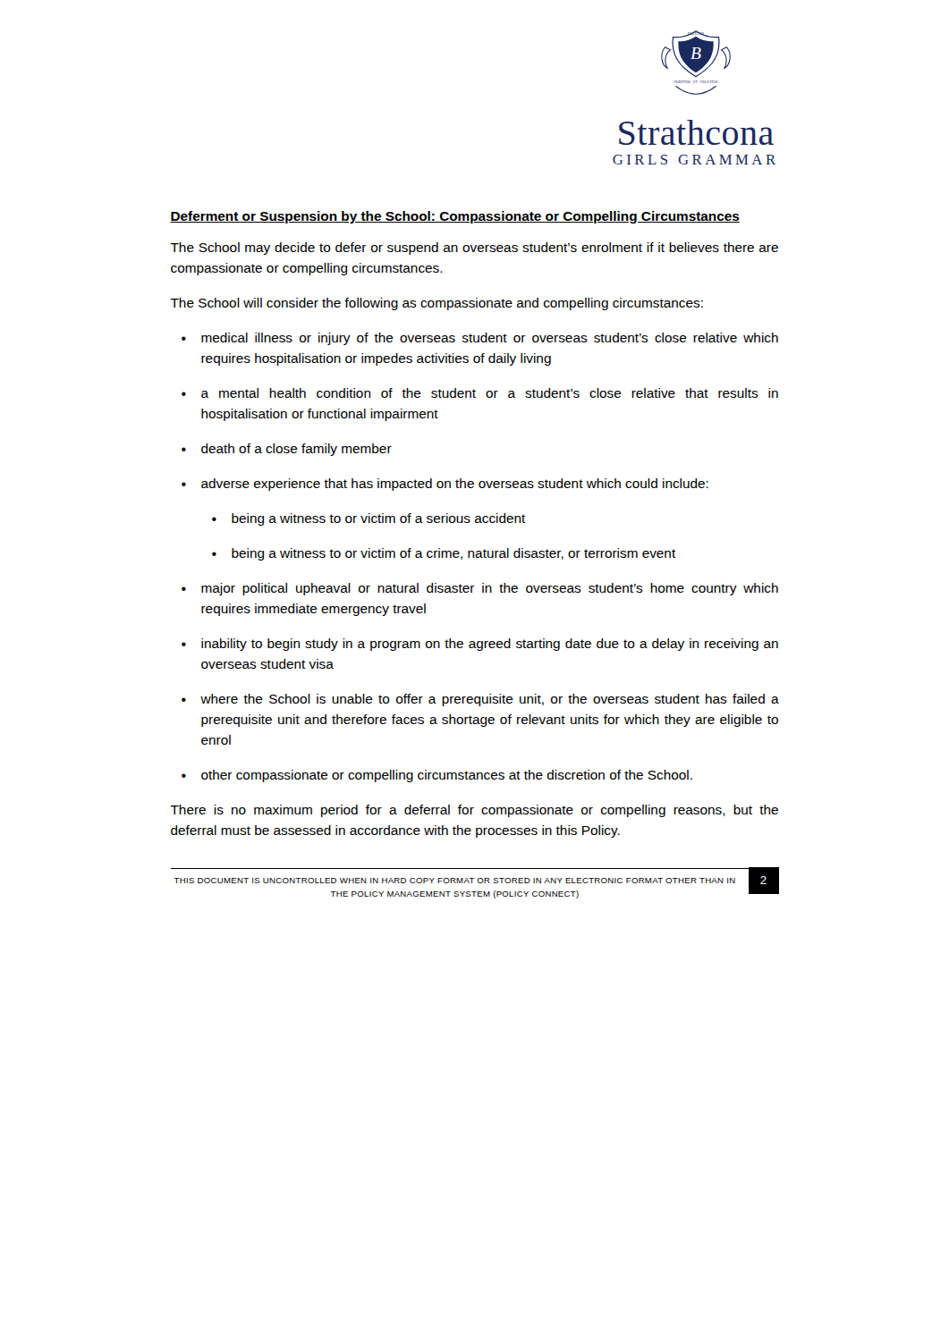B FORTITER FORTITER · ET · FELICITER
Strathcona
GIRLS GRAMMAR
Deferment or Suspension by the School: Compassionate or Compelling Circumstances
The School may decide to defer or suspend an overseas student’s enrolment if it believes there are compassionate or compelling circumstances.
The School will consider the following as compassionate and compelling circumstances:
medical illness or injury of the overseas student or overseas student’s close relative which requires hospitalisation or impedes activities of daily living
a mental health condition of the student or a student’s close relative that results in hospitalisation or functional impairment
death of a close family member
adverse experience that has impacted on the overseas student which could include:
being a witness to or victim of a serious accident
being a witness to or victim of a crime, natural disaster, or terrorism event
major political upheaval or natural disaster in the overseas student’s home country which requires immediate emergency travel
inability to begin study in a program on the agreed starting date due to a delay in receiving an overseas student visa
where the School is unable to offer a prerequisite unit, or the overseas student has failed a prerequisite unit and therefore faces a shortage of relevant units for which they are eligible to enrol
other compassionate or compelling circumstances at the discretion of the School.
There is no maximum period for a deferral for compassionate or compelling reasons, but the deferral must be assessed in accordance with the processes in this Policy.
This document is uncontrolled when in hard copy format or stored in any electronic format other than in the Policy Management System (Policy Connect)
2